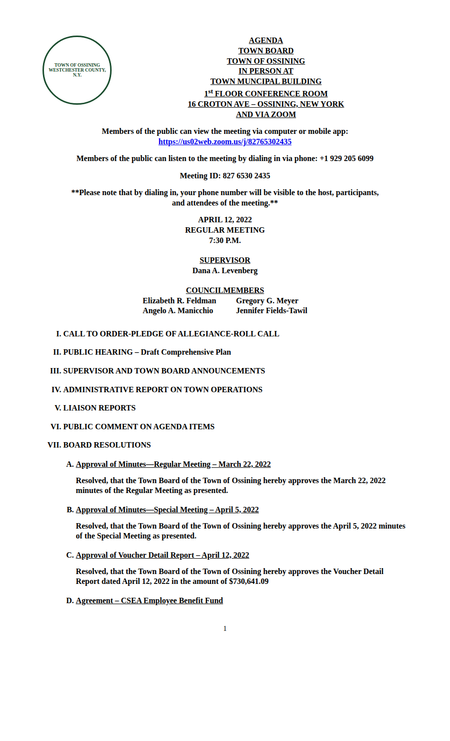TOWN OF OSSINING
WESTCHESTER COUNTY, N.Y.
AGENDA TOWN BOARD TOWN OF OSSINING IN PERSON AT TOWN MUNCIPAL BUILDING 1st FLOOR CONFERENCE ROOM 16 CROTON AVE – OSSINING, NEW YORK AND VIA ZOOM
Members of the public can view the meeting via computer or mobile app:
https://us02web.zoom.us/j/82765302435
Members of the public can listen to the meeting by dialing in via phone: +1 929 205 6099
Meeting ID: 827 6530 2435
**Please note that by dialing in, your phone number will be visible to the host, participants,
and attendees of the meeting.**
APRIL 12, 2022
REGULAR MEETING
7:30 P.M.
SUPERVISOR
Dana A. Levenberg
COUNCILMEMBERS
Elizabeth R. Feldman
Angelo A. Manicchio
Gregory G. Meyer
Jennifer Fields-Tawil
CALL TO ORDER-PLEDGE OF ALLEGIANCE-ROLL CALL
PUBLIC HEARING – Draft Comprehensive Plan
SUPERVISOR AND TOWN BOARD ANNOUNCEMENTS
ADMINISTRATIVE REPORT ON TOWN OPERATIONS
LIAISON REPORTS
PUBLIC COMMENT ON AGENDA ITEMS
BOARD RESOLUTIONS
Approval of Minutes—Regular Meeting – March 22, 2022
Resolved, that the Town Board of the Town of Ossining hereby approves the March 22, 2022 minutes of the Regular Meeting as presented.
Approval of Minutes—Special Meeting – April 5, 2022
Resolved, that the Town Board of the Town of Ossining hereby approves the April 5, 2022 minutes of the Special Meeting as presented.
Approval of Voucher Detail Report – April 12, 2022
Resolved, that the Town Board of the Town of Ossining hereby approves the Voucher Detail Report dated April 12, 2022 in the amount of $730,641.09
Agreement – CSEA Employee Benefit Fund
1